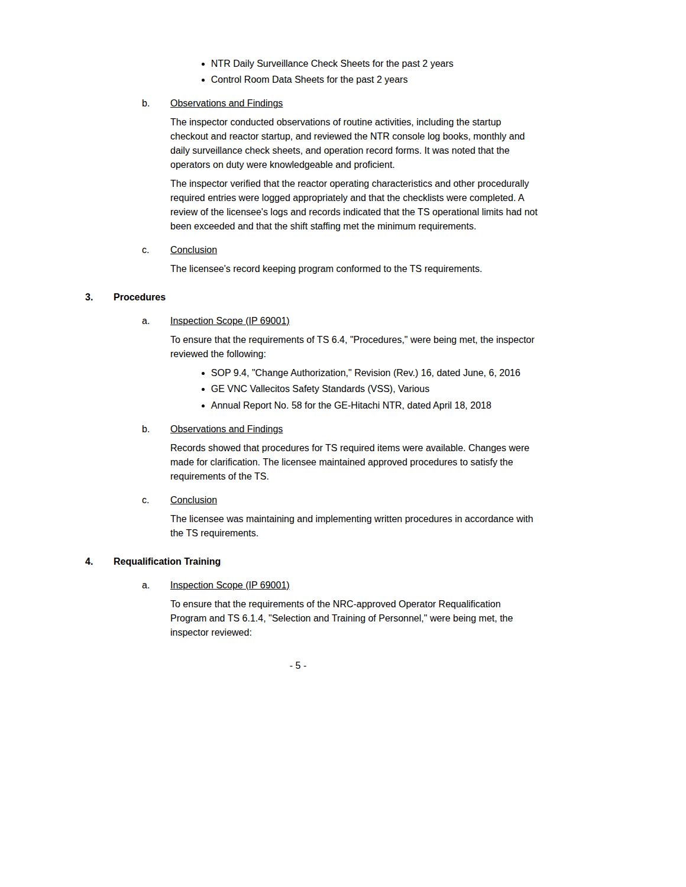NTR Daily Surveillance Check Sheets for the past 2 years
Control Room Data Sheets for the past 2 years
b. Observations and Findings
The inspector conducted observations of routine activities, including the startup checkout and reactor startup, and reviewed the NTR console log books, monthly and daily surveillance check sheets, and operation record forms. It was noted that the operators on duty were knowledgeable and proficient.
The inspector verified that the reactor operating characteristics and other procedurally required entries were logged appropriately and that the checklists were completed. A review of the licensee's logs and records indicated that the TS operational limits had not been exceeded and that the shift staffing met the minimum requirements.
c. Conclusion
The licensee's record keeping program conformed to the TS requirements.
3. Procedures
a. Inspection Scope (IP 69001)
To ensure that the requirements of TS 6.4, "Procedures," were being met, the inspector reviewed the following:
SOP 9.4, "Change Authorization," Revision (Rev.) 16, dated June, 6, 2016
GE VNC Vallecitos Safety Standards (VSS), Various
Annual Report No. 58 for the GE-Hitachi NTR, dated April 18, 2018
b. Observations and Findings
Records showed that procedures for TS required items were available. Changes were made for clarification. The licensee maintained approved procedures to satisfy the requirements of the TS.
c. Conclusion
The licensee was maintaining and implementing written procedures in accordance with the TS requirements.
4. Requalification Training
a. Inspection Scope (IP 69001)
To ensure that the requirements of the NRC-approved Operator Requalification Program and TS 6.1.4, "Selection and Training of Personnel," were being met, the inspector reviewed:
- 5 -